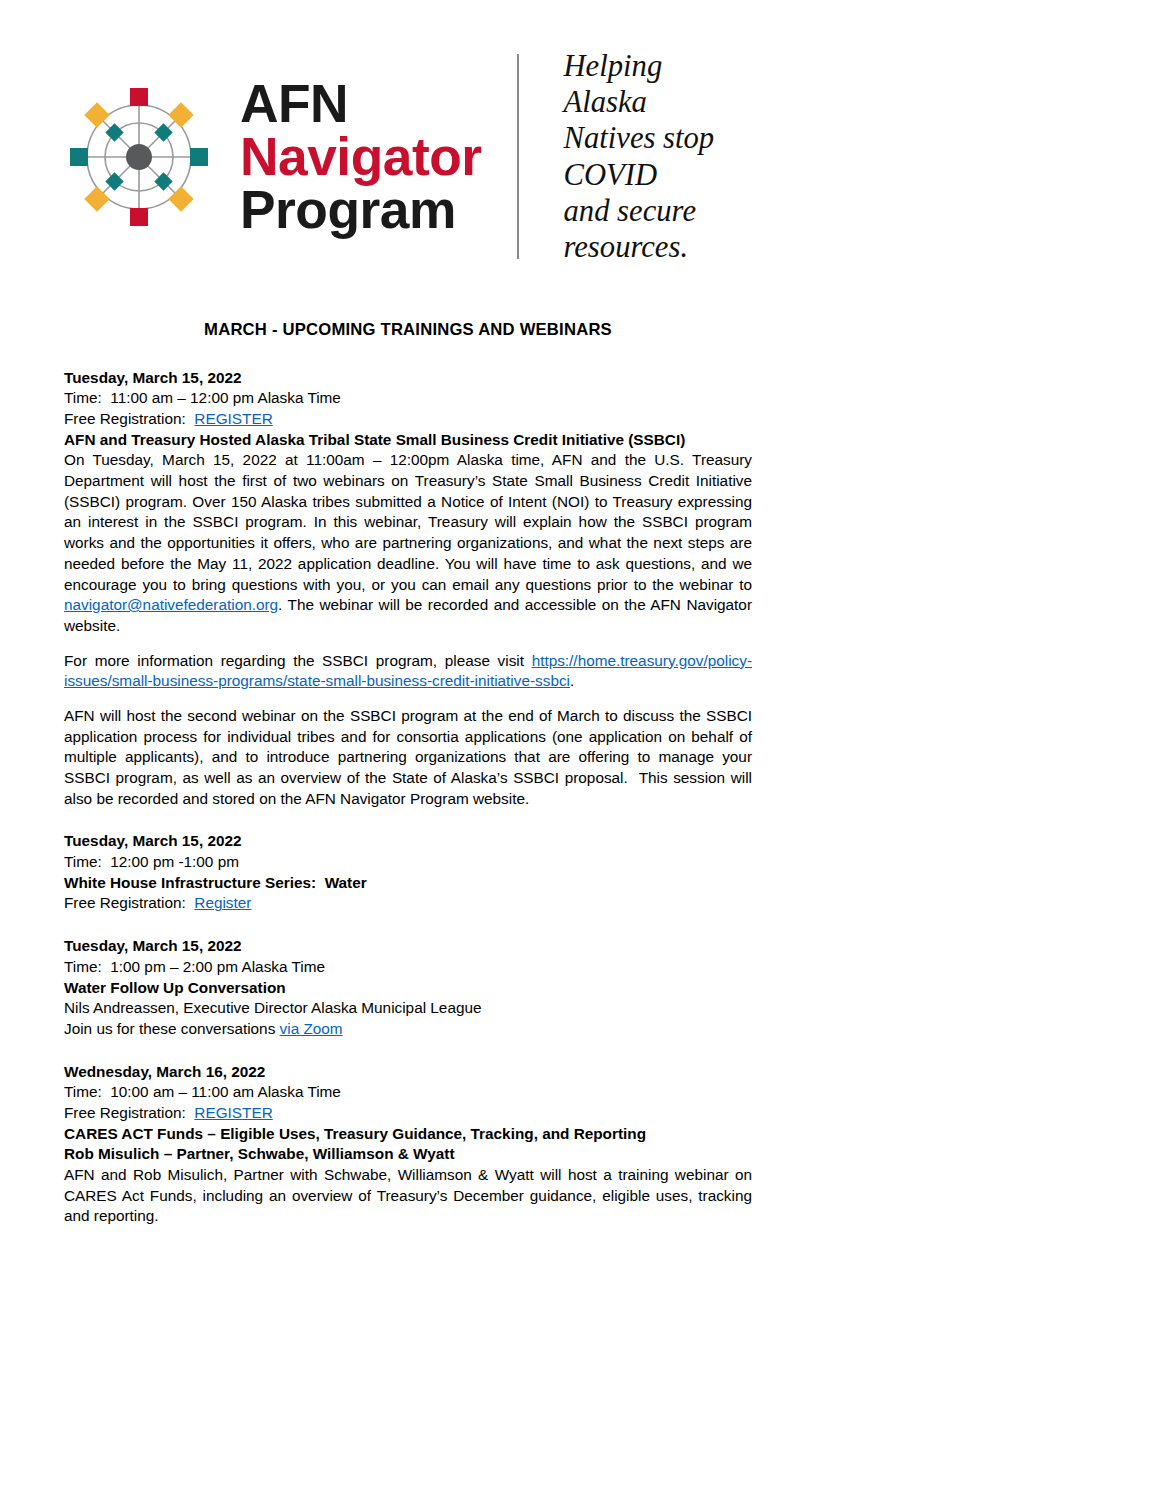AFN
Navigator
Program
Helping Alaska
Natives stop COVID
and secure resources.
MARCH - UPCOMING TRAININGS AND WEBINARS
Tuesday, March 15, 2022
Time: 11:00 am – 12:00 pm Alaska Time
Free Registration: REGISTER
AFN and Treasury Hosted Alaska Tribal State Small Business Credit Initiative (SSBCI)
On Tuesday, March 15, 2022 at 11:00am – 12:00pm Alaska time, AFN and the U.S. Treasury Department will host the first of two webinars on Treasury’s State Small Business Credit Initiative (SSBCI) program. Over 150 Alaska tribes submitted a Notice of Intent (NOI) to Treasury expressing an interest in the SSBCI program. In this webinar, Treasury will explain how the SSBCI program works and the opportunities it offers, who are partnering organizations, and what the next steps are needed before the May 11, 2022 application deadline. You will have time to ask questions, and we encourage you to bring questions with you, or you can email any questions prior to the webinar to navigator@nativefederation.org. The webinar will be recorded and accessible on the AFN Navigator website.
For more information regarding the SSBCI program, please visit https://home.treasury.gov/policy-issues/small-business-programs/state-small-business-credit-initiative-ssbci.
AFN will host the second webinar on the SSBCI program at the end of March to discuss the SSBCI application process for individual tribes and for consortia applications (one application on behalf of multiple applicants), and to introduce partnering organizations that are offering to manage your SSBCI program, as well as an overview of the State of Alaska’s SSBCI proposal. This session will also be recorded and stored on the AFN Navigator Program website.
Tuesday, March 15, 2022
Time: 12:00 pm -1:00 pm
White House Infrastructure Series: Water
Free Registration: Register
Tuesday, March 15, 2022
Time: 1:00 pm – 2:00 pm Alaska Time
Water Follow Up Conversation
Nils Andreassen, Executive Director Alaska Municipal League
Join us for these conversations via Zoom
Wednesday, March 16, 2022
Time: 10:00 am – 11:00 am Alaska Time
Free Registration: REGISTER
CARES ACT Funds – Eligible Uses, Treasury Guidance, Tracking, and Reporting
Rob Misulich – Partner, Schwabe, Williamson & Wyatt
AFN and Rob Misulich, Partner with Schwabe, Williamson & Wyatt will host a training webinar on CARES Act Funds, including an overview of Treasury’s December guidance, eligible uses, tracking and reporting.